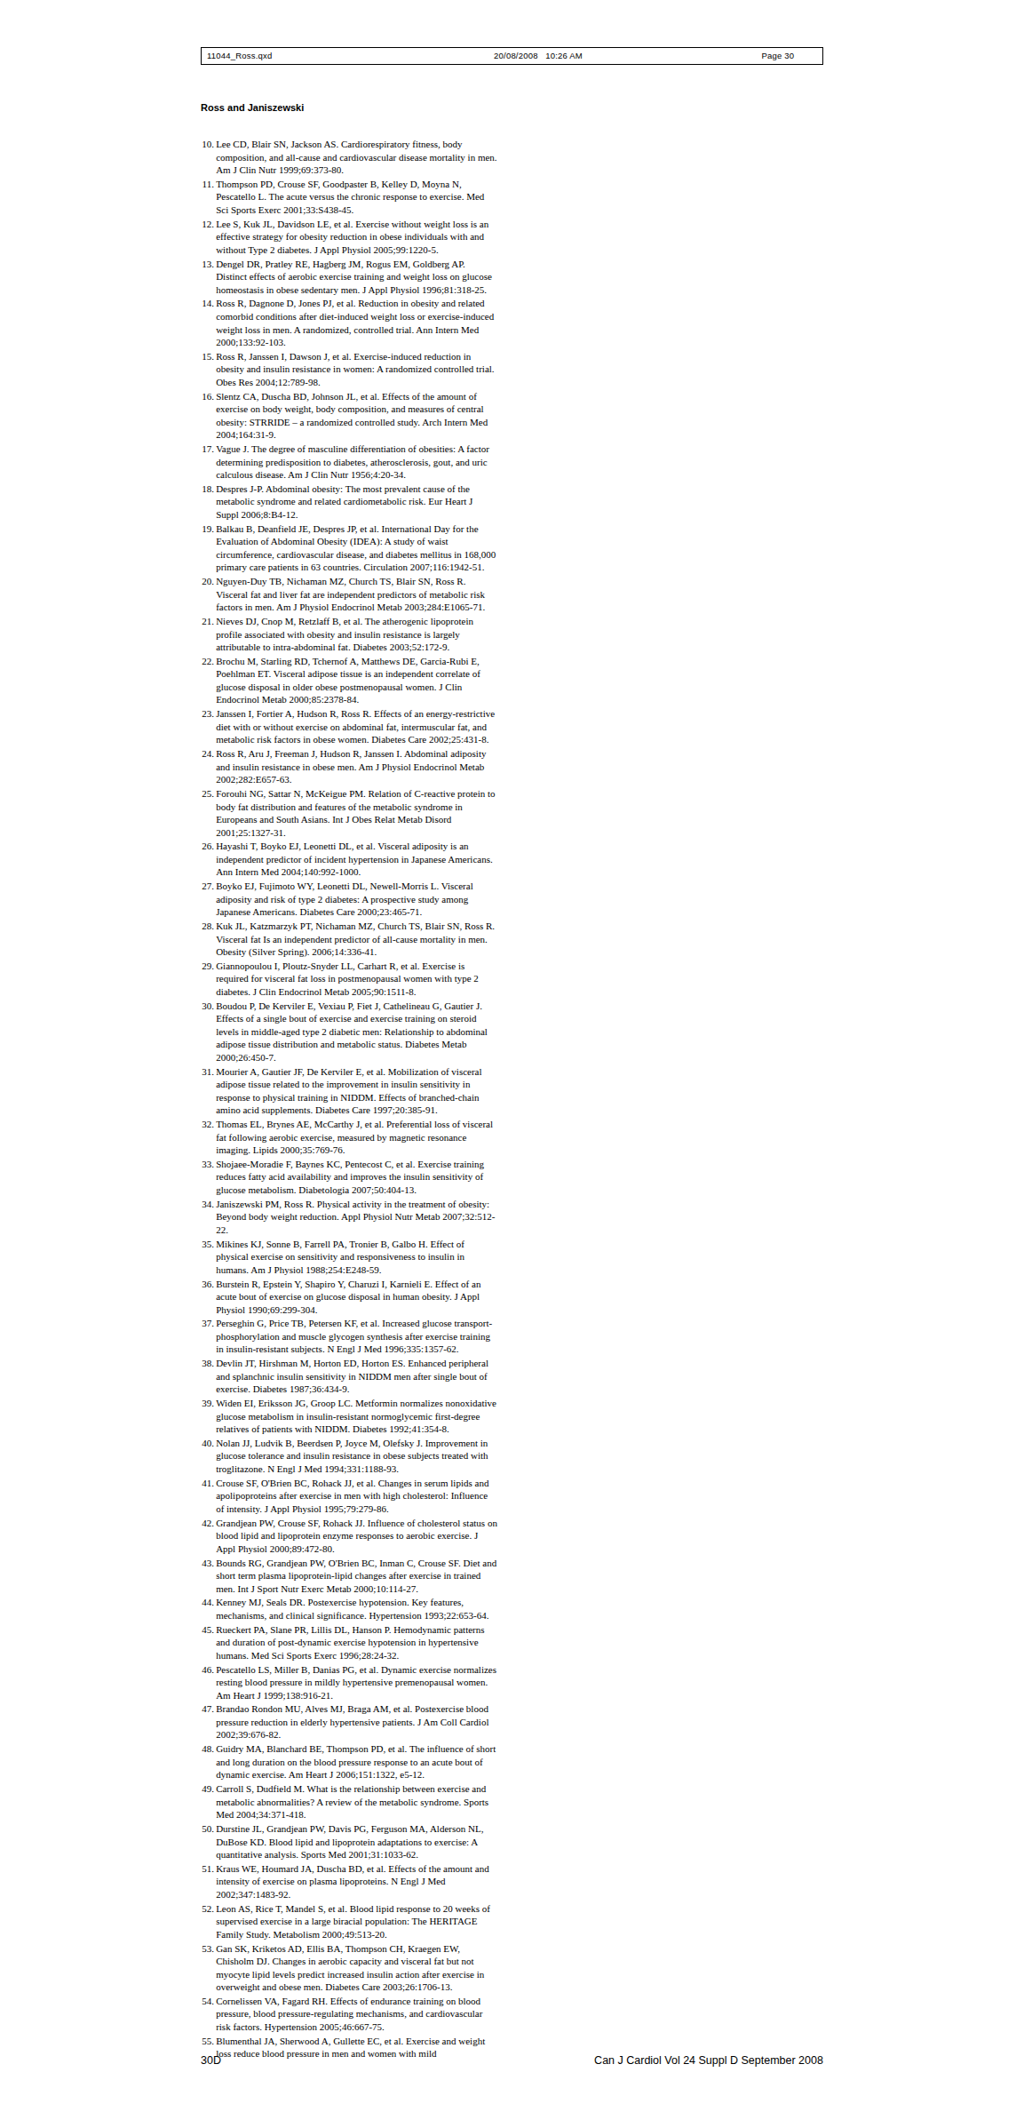11044_Ross.qxd 20/08/2008 10:26 AM Page 30
Ross and Janiszewski
10. Lee CD, Blair SN, Jackson AS. Cardiorespiratory fitness, body composition, and all-cause and cardiovascular disease mortality in men. Am J Clin Nutr 1999;69:373-80.
11. Thompson PD, Crouse SF, Goodpaster B, Kelley D, Moyna N, Pescatello L. The acute versus the chronic response to exercise. Med Sci Sports Exerc 2001;33:S438-45.
12. Lee S, Kuk JL, Davidson LE, et al. Exercise without weight loss is an effective strategy for obesity reduction in obese individuals with and without Type 2 diabetes. J Appl Physiol 2005;99:1220-5.
13. Dengel DR, Pratley RE, Hagberg JM, Rogus EM, Goldberg AP. Distinct effects of aerobic exercise training and weight loss on glucose homeostasis in obese sedentary men. J Appl Physiol 1996;81:318-25.
14. Ross R, Dagnone D, Jones PJ, et al. Reduction in obesity and related comorbid conditions after diet-induced weight loss or exercise-induced weight loss in men. A randomized, controlled trial. Ann Intern Med 2000;133:92-103.
15. Ross R, Janssen I, Dawson J, et al. Exercise-induced reduction in obesity and insulin resistance in women: A randomized controlled trial. Obes Res 2004;12:789-98.
16. Slentz CA, Duscha BD, Johnson JL, et al. Effects of the amount of exercise on body weight, body composition, and measures of central obesity: STRRIDE – a randomized controlled study. Arch Intern Med 2004;164:31-9.
17. Vague J. The degree of masculine differentiation of obesities: A factor determining predisposition to diabetes, atherosclerosis, gout, and uric calculous disease. Am J Clin Nutr 1956;4:20-34.
18. Despres J-P. Abdominal obesity: The most prevalent cause of the metabolic syndrome and related cardiometabolic risk. Eur Heart J Suppl 2006;8:B4-12.
19. Balkau B, Deanfield JE, Despres JP, et al. International Day for the Evaluation of Abdominal Obesity (IDEA): A study of waist circumference, cardiovascular disease, and diabetes mellitus in 168,000 primary care patients in 63 countries. Circulation 2007;116:1942-51.
20. Nguyen-Duy TB, Nichaman MZ, Church TS, Blair SN, Ross R. Visceral fat and liver fat are independent predictors of metabolic risk factors in men. Am J Physiol Endocrinol Metab 2003;284:E1065-71.
21. Nieves DJ, Cnop M, Retzlaff B, et al. The atherogenic lipoprotein profile associated with obesity and insulin resistance is largely attributable to intra-abdominal fat. Diabetes 2003;52:172-9.
22. Brochu M, Starling RD, Tchernof A, Matthews DE, Garcia-Rubi E, Poehlman ET. Visceral adipose tissue is an independent correlate of glucose disposal in older obese postmenopausal women. J Clin Endocrinol Metab 2000;85:2378-84.
23. Janssen I, Fortier A, Hudson R, Ross R. Effects of an energy-restrictive diet with or without exercise on abdominal fat, intermuscular fat, and metabolic risk factors in obese women. Diabetes Care 2002;25:431-8.
24. Ross R, Aru J, Freeman J, Hudson R, Janssen I. Abdominal adiposity and insulin resistance in obese men. Am J Physiol Endocrinol Metab 2002;282:E657-63.
25. Forouhi NG, Sattar N, McKeigue PM. Relation of C-reactive protein to body fat distribution and features of the metabolic syndrome in Europeans and South Asians. Int J Obes Relat Metab Disord 2001;25:1327-31.
26. Hayashi T, Boyko EJ, Leonetti DL, et al. Visceral adiposity is an independent predictor of incident hypertension in Japanese Americans. Ann Intern Med 2004;140:992-1000.
27. Boyko EJ, Fujimoto WY, Leonetti DL, Newell-Morris L. Visceral adiposity and risk of type 2 diabetes: A prospective study among Japanese Americans. Diabetes Care 2000;23:465-71.
28. Kuk JL, Katzmarzyk PT, Nichaman MZ, Church TS, Blair SN, Ross R. Visceral fat Is an independent predictor of all-cause mortality in men. Obesity (Silver Spring). 2006;14:336-41.
29. Giannopoulou I, Ploutz-Snyder LL, Carhart R, et al. Exercise is required for visceral fat loss in postmenopausal women with type 2 diabetes. J Clin Endocrinol Metab 2005;90:1511-8.
30. Boudou P, De Kerviler E, Vexiau P, Fiet J, Cathelineau G, Gautier J. Effects of a single bout of exercise and exercise training on steroid levels in middle-aged type 2 diabetic men: Relationship to abdominal adipose tissue distribution and metabolic status. Diabetes Metab 2000;26:450-7.
31. Mourier A, Gautier JF, De Kerviler E, et al. Mobilization of visceral adipose tissue related to the improvement in insulin sensitivity in response to physical training in NIDDM. Effects of branched-chain amino acid supplements. Diabetes Care 1997;20:385-91.
32. Thomas EL, Brynes AE, McCarthy J, et al. Preferential loss of visceral fat following aerobic exercise, measured by magnetic resonance imaging. Lipids 2000;35:769-76.
33. Shojaee-Moradie F, Baynes KC, Pentecost C, et al. Exercise training reduces fatty acid availability and improves the insulin sensitivity of glucose metabolism. Diabetologia 2007;50:404-13.
34. Janiszewski PM, Ross R. Physical activity in the treatment of obesity: Beyond body weight reduction. Appl Physiol Nutr Metab 2007;32:512-22.
35. Mikines KJ, Sonne B, Farrell PA, Tronier B, Galbo H. Effect of physical exercise on sensitivity and responsiveness to insulin in humans. Am J Physiol 1988;254:E248-59.
36. Burstein R, Epstein Y, Shapiro Y, Charuzi I, Karnieli E. Effect of an acute bout of exercise on glucose disposal in human obesity. J Appl Physiol 1990;69:299-304.
37. Perseghin G, Price TB, Petersen KF, et al. Increased glucose transport-phosphorylation and muscle glycogen synthesis after exercise training in insulin-resistant subjects. N Engl J Med 1996;335:1357-62.
38. Devlin JT, Hirshman M, Horton ED, Horton ES. Enhanced peripheral and splanchnic insulin sensitivity in NIDDM men after single bout of exercise. Diabetes 1987;36:434-9.
39. Widen EI, Eriksson JG, Groop LC. Metformin normalizes nonoxidative glucose metabolism in insulin-resistant normoglycemic first-degree relatives of patients with NIDDM. Diabetes 1992;41:354-8.
40. Nolan JJ, Ludvik B, Beerdsen P, Joyce M, Olefsky J. Improvement in glucose tolerance and insulin resistance in obese subjects treated with troglitazone. N Engl J Med 1994;331:1188-93.
41. Crouse SF, O'Brien BC, Rohack JJ, et al. Changes in serum lipids and apolipoproteins after exercise in men with high cholesterol: Influence of intensity. J Appl Physiol 1995;79:279-86.
42. Grandjean PW, Crouse SF, Rohack JJ. Influence of cholesterol status on blood lipid and lipoprotein enzyme responses to aerobic exercise. J Appl Physiol 2000;89:472-80.
43. Bounds RG, Grandjean PW, O'Brien BC, Inman C, Crouse SF. Diet and short term plasma lipoprotein-lipid changes after exercise in trained men. Int J Sport Nutr Exerc Metab 2000;10:114-27.
44. Kenney MJ, Seals DR. Postexercise hypotension. Key features, mechanisms, and clinical significance. Hypertension 1993;22:653-64.
45. Rueckert PA, Slane PR, Lillis DL, Hanson P. Hemodynamic patterns and duration of post-dynamic exercise hypotension in hypertensive humans. Med Sci Sports Exerc 1996;28:24-32.
46. Pescatello LS, Miller B, Danias PG, et al. Dynamic exercise normalizes resting blood pressure in mildly hypertensive premenopausal women. Am Heart J 1999;138:916-21.
47. Brandao Rondon MU, Alves MJ, Braga AM, et al. Postexercise blood pressure reduction in elderly hypertensive patients. J Am Coll Cardiol 2002;39:676-82.
48. Guidry MA, Blanchard BE, Thompson PD, et al. The influence of short and long duration on the blood pressure response to an acute bout of dynamic exercise. Am Heart J 2006;151:1322, e5-12.
49. Carroll S, Dudfield M. What is the relationship between exercise and metabolic abnormalities? A review of the metabolic syndrome. Sports Med 2004;34:371-418.
50. Durstine JL, Grandjean PW, Davis PG, Ferguson MA, Alderson NL, DuBose KD. Blood lipid and lipoprotein adaptations to exercise: A quantitative analysis. Sports Med 2001;31:1033-62.
51. Kraus WE, Houmard JA, Duscha BD, et al. Effects of the amount and intensity of exercise on plasma lipoproteins. N Engl J Med 2002;347:1483-92.
52. Leon AS, Rice T, Mandel S, et al. Blood lipid response to 20 weeks of supervised exercise in a large biracial population: The HERITAGE Family Study. Metabolism 2000;49:513-20.
53. Gan SK, Kriketos AD, Ellis BA, Thompson CH, Kraegen EW, Chisholm DJ. Changes in aerobic capacity and visceral fat but not myocyte lipid levels predict increased insulin action after exercise in overweight and obese men. Diabetes Care 2003;26:1706-13.
54. Cornelissen VA, Fagard RH. Effects of endurance training on blood pressure, blood pressure-regulating mechanisms, and cardiovascular risk factors. Hypertension 2005;46:667-75.
55. Blumenthal JA, Sherwood A, Gullette EC, et al. Exercise and weight loss reduce blood pressure in men and women with mild
30D Can J Cardiol Vol 24 Suppl D September 2008